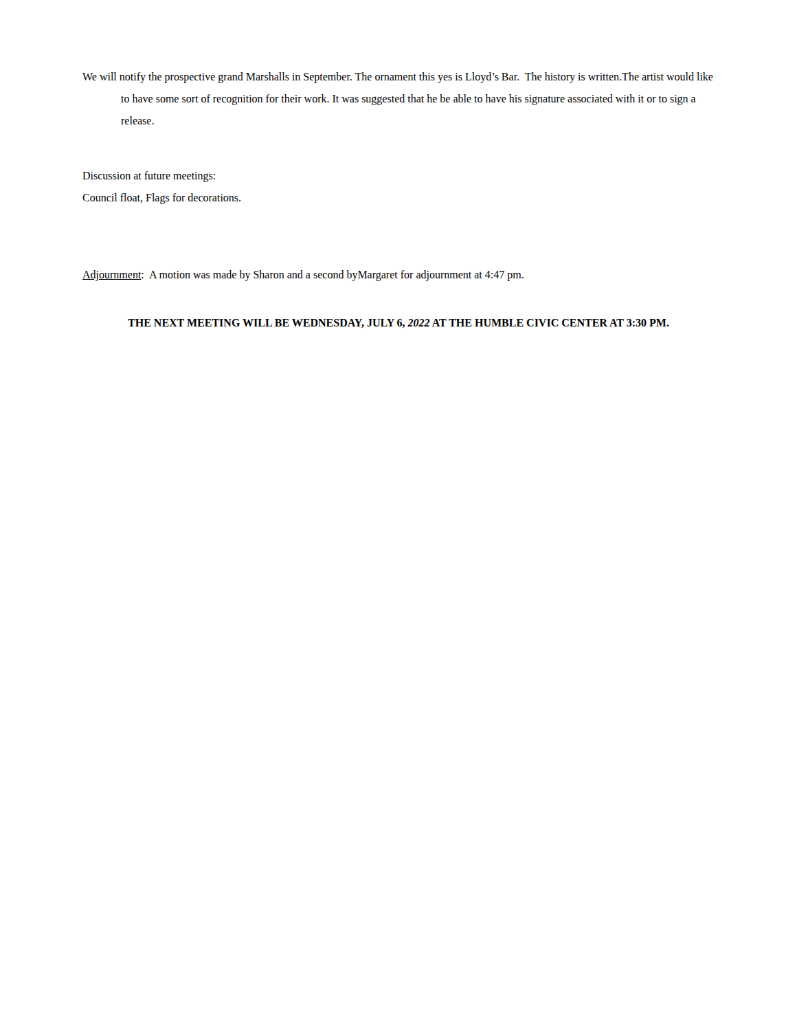We will notify the prospective grand Marshalls in September. The ornament this yes is Lloyd’s Bar. The history is written.The artist would like to have some sort of recognition for their work. It was suggested that he be able to have his signature associated with it or to sign a release.
Discussion at future meetings:
Council float, Flags for decorations.
Adjournment: A motion was made by Sharon and a second byMargaret for adjournment at 4:47 pm.
THE NEXT MEETING WILL BE WEDNESDAY, JULY 6, 2022 AT THE HUMBLE CIVIC CENTER AT 3:30 PM.